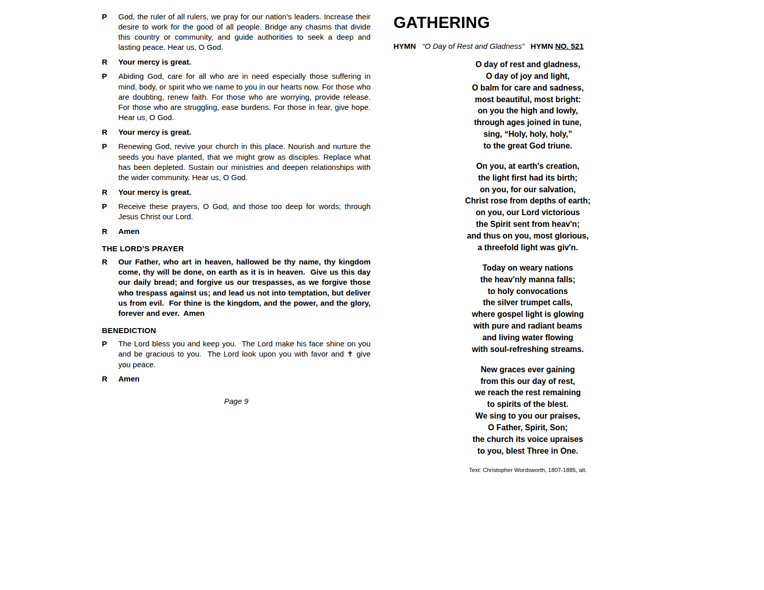P
God, the ruler of all rulers, we pray for our nation’s leaders. Increase their desire to work for the good of all people. Bridge any chasms that divide this country or community, and guide authorities to seek a deep and lasting peace. Hear us, O God.
R
Your mercy is great.
P
Abiding God, care for all who are in need especially those suffering in mind, body, or spirit who we name to you in our hearts now. For those who are doubting, renew faith. For those who are worrying, provide release. For those who are struggling, ease burdens. For those in fear, give hope. Hear us, O God.
R
Your mercy is great.
P
Renewing God, revive your church in this place. Nourish and nurture the seeds you have planted, that we might grow as disciples. Replace what has been depleted. Sustain our ministries and deepen relationships with the wider community. Hear us, O God.
R
Your mercy is great.
P
Receive these prayers, O God, and those too deep for words; through Jesus Christ our Lord.
R
Amen
The Lord’s Prayer
R
Our Father, who art in heaven, hallowed be thy name, thy kingdom come, thy will be done, on earth as it is in heaven. Give us this day our daily bread; and forgive us our trespasses, as we forgive those who trespass against us; and lead us not into temptation, but deliver us from evil. For thine is the kingdom, and the power, and the glory, forever and ever. Amen
Benediction
P
The Lord bless you and keep you. The Lord make his face shine on you and be gracious to you. The Lord look upon you with favor and ✝ give you peace.
R
Amen
Page 9
GATHERING
HYMN “O Day of Rest and Gladness” HYMN NO. 521
O day of rest and gladness,
O day of joy and light,
O balm for care and sadness,
most beautiful, most bright:
on you the high and lowly,
through ages joined in tune,
sing, “Holy, holy, holy,”
to the great God triune.
On you, at earth's creation,
the light first had its birth;
on you, for our salvation,
Christ rose from depths of earth;
on you, our Lord victorious
the Spirit sent from heav'n;
and thus on you, most glorious,
a threefold light was giv'n.
Today on weary nations
the heav'nly manna falls;
to holy convocations
the silver trumpet calls,
where gospel light is glowing
with pure and radiant beams
and living water flowing
with soul-refreshing streams.
New graces ever gaining
from this our day of rest,
we reach the rest remaining
to spirits of the blest.
We sing to you our praises,
O Father, Spirit, Son;
the church its voice upraises
to you, blest Three in One.
Text: Christopher Wordsworth, 1807-1885, alt.